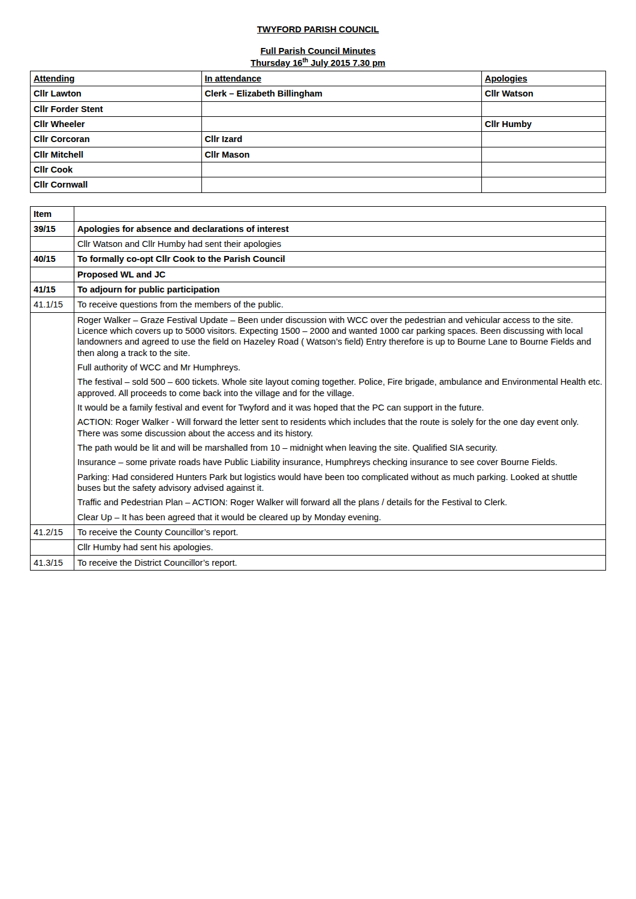TWYFORD PARISH COUNCIL
Full Parish Council Minutes
Thursday 16th July 2015 7.30 pm
| Attending | In attendance | Apologies |
| --- | --- | --- |
| Cllr Lawton | Clerk – Elizabeth Billingham | Cllr Watson |
| Cllr Forder Stent | | |
| Cllr Wheeler | | Cllr Humby |
| Cllr Corcoran | Cllr Izard | |
| Cllr Mitchell | Cllr Mason | |
| Cllr Cook | | |
| Cllr Cornwall | | |
| Item | |
| 39/15 | Apologies for absence and declarations of interest |
| | Cllr Watson and Cllr Humby had sent their apologies |
| 40/15 | To formally co-opt Cllr Cook to the Parish Council |
| | Proposed WL and JC |
| 41/15 | To adjourn for public participation |
| 41.1/15 | To receive questions from the members of the public. |
| | Roger Walker – Graze Festival Update – Been under discussion with WCC over the pedestrian and vehicular access to the site. Licence which covers up to 5000 visitors. Expecting 1500 – 2000 and wanted 1000 car parking spaces. Been discussing with local landowners and agreed to use the field on Hazeley Road ( Watson’s field) Entry therefore is up to Bourne Lane to Bourne Fields and then along a track to the site. Full authority of WCC and Mr Humphreys. The festival – sold 500 – 600 tickets. Whole site layout coming together. Police, Fire brigade, ambulance and Environmental Health etc. approved. All proceeds to come back into the village and for the village. It would be a family festival and event for Twyford and it was hoped that the PC can support in the future. ACTION: Roger Walker - Will forward the letter sent to residents which includes that the route is solely for the one day event only. There was some discussion about the access and its history. The path would be lit and will be marshalled from 10 – midnight when leaving the site. Qualified SIA security. Insurance – some private roads have Public Liability insurance, Humphreys checking insurance to see cover Bourne Fields. Parking: Had considered Hunters Park but logistics would have been too complicated without as much parking. Looked at shuttle buses but the safety advisory advised against it. Traffic and Pedestrian Plan – ACTION: Roger Walker will forward all the plans / details for the Festival to Clerk. Clear Up – It has been agreed that it would be cleared up by Monday evening. |
| 41.2/15 | To receive the County Councillor’s report. |
| | Cllr Humby had sent his apologies. |
| 41.3/15 | To receive the District Councillor’s report. |